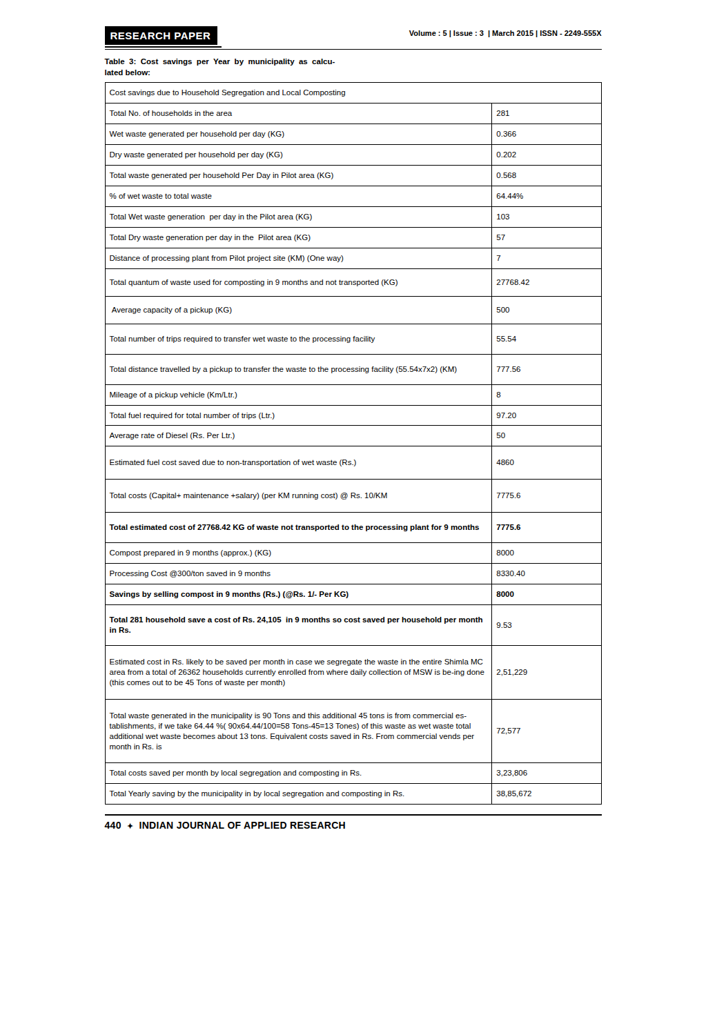RESEARCH PAPER
Volume : 5 | Issue : 3 | March 2015 | ISSN - 2249-555X
Table 3: Cost savings per Year by municipality as calcu-
lated below:
| Cost savings due to Household Segregation and Local Composting |
| Total No. of households in the area | 281 |
| Wet waste generated per household per day (KG) | 0.366 |
| Dry waste generated per household per day (KG) | 0.202 |
| Total waste generated per household Per Day in Pilot area (KG) | 0.568 |
| % of wet waste to total waste | 64.44% |
| Total Wet waste generation per day in the Pilot area (KG) | 103 |
| Total Dry waste generation per day in the Pilot area (KG) | 57 |
| Distance of processing plant from Pilot project site (KM) (One way) | 7 |
| Total quantum of waste used for composting in 9 months and not transported (KG) | 27768.42 |
| Average capacity of a pickup (KG) | 500 |
| Total number of trips required to transfer wet waste to the processing facility | 55.54 |
| Total distance travelled by a pickup to transfer the waste to the processing facility (55.54x7x2) (KM) | 777.56 |
| Mileage of a pickup vehicle (Km/Ltr.) | 8 |
| Total fuel required for total number of trips (Ltr.) | 97.20 |
| Average rate of Diesel (Rs. Per Ltr.) | 50 |
| Estimated fuel cost saved due to non-transportation of wet waste (Rs.) | 4860 |
| Total costs (Capital+ maintenance +salary) (per KM running cost) @ Rs. 10/KM | 7775.6 |
| Total estimated cost of 27768.42 KG of waste not transported to the processing plant for 9 months | 7775.6 |
| Compost prepared in 9 months (approx.) (KG) | 8000 |
| Processing Cost @300/ton saved in 9 months | 8330.40 |
| Savings by selling compost in 9 months (Rs.) (@Rs. 1/- Per KG) | 8000 |
| Total 281 household save a cost of Rs. 24,105 in 9 months so cost saved per household per month in Rs. | 9.53 |
| Estimated cost in Rs. likely to be saved per month in case we segregate the waste in the entire Shimla MC area from a total of 26362 households currently enrolled from where daily collection of MSW is be-ing done (this comes out to be 45 Tons of waste per month) | 2,51,229 |
| Total waste generated in the municipality is 90 Tons and this additional 45 tons is from commercial es-tablishments, if we take 64.44 %( 90x64.44/100=58 Tons-45=13 Tones) of this waste as wet waste total additional wet waste becomes about 13 tons. Equivalent costs saved in Rs. From commercial vends per month in Rs. is | 72,577 |
| Total costs saved per month by local segregation and composting in Rs. | 3,23,806 |
| Total Yearly saving by the municipality in by local segregation and composting in Rs. | 38,85,672 |
440 ✦ INDIAN JOURNAL OF APPLIED RESEARCH